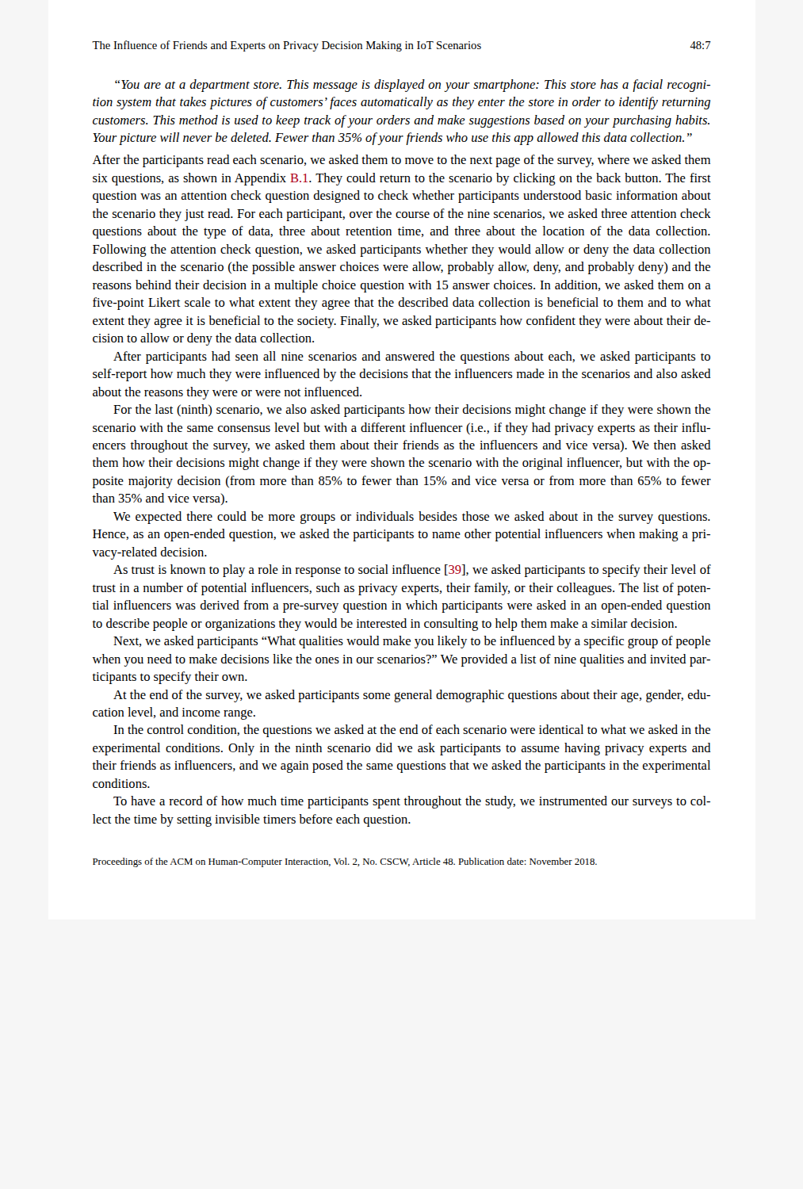The Influence of Friends and Experts on Privacy Decision Making in IoT Scenarios 48:7
“You are at a department store. This message is displayed on your smartphone: This store has a facial recognition system that takes pictures of customers’ faces automatically as they enter the store in order to identify returning customers. This method is used to keep track of your orders and make suggestions based on your purchasing habits. Your picture will never be deleted. Fewer than 35% of your friends who use this app allowed this data collection.”
After the participants read each scenario, we asked them to move to the next page of the survey, where we asked them six questions, as shown in Appendix B.1. They could return to the scenario by clicking on the back button. The first question was an attention check question designed to check whether participants understood basic information about the scenario they just read. For each participant, over the course of the nine scenarios, we asked three attention check questions about the type of data, three about retention time, and three about the location of the data collection. Following the attention check question, we asked participants whether they would allow or deny the data collection described in the scenario (the possible answer choices were allow, probably allow, deny, and probably deny) and the reasons behind their decision in a multiple choice question with 15 answer choices. In addition, we asked them on a five-point Likert scale to what extent they agree that the described data collection is beneficial to them and to what extent they agree it is beneficial to the society. Finally, we asked participants how confident they were about their decision to allow or deny the data collection.
After participants had seen all nine scenarios and answered the questions about each, we asked participants to self-report how much they were influenced by the decisions that the influencers made in the scenarios and also asked about the reasons they were or were not influenced.
For the last (ninth) scenario, we also asked participants how their decisions might change if they were shown the scenario with the same consensus level but with a different influencer (i.e., if they had privacy experts as their influencers throughout the survey, we asked them about their friends as the influencers and vice versa). We then asked them how their decisions might change if they were shown the scenario with the original influencer, but with the opposite majority decision (from more than 85% to fewer than 15% and vice versa or from more than 65% to fewer than 35% and vice versa).
We expected there could be more groups or individuals besides those we asked about in the survey questions. Hence, as an open-ended question, we asked the participants to name other potential influencers when making a privacy-related decision.
As trust is known to play a role in response to social influence [39], we asked participants to specify their level of trust in a number of potential influencers, such as privacy experts, their family, or their colleagues. The list of potential influencers was derived from a pre-survey question in which participants were asked in an open-ended question to describe people or organizations they would be interested in consulting to help them make a similar decision.
Next, we asked participants “What qualities would make you likely to be influenced by a specific group of people when you need to make decisions like the ones in our scenarios?” We provided a list of nine qualities and invited participants to specify their own.
At the end of the survey, we asked participants some general demographic questions about their age, gender, education level, and income range.
In the control condition, the questions we asked at the end of each scenario were identical to what we asked in the experimental conditions. Only in the ninth scenario did we ask participants to assume having privacy experts and their friends as influencers, and we again posed the same questions that we asked the participants in the experimental conditions.
To have a record of how much time participants spent throughout the study, we instrumented our surveys to collect the time by setting invisible timers before each question.
Proceedings of the ACM on Human-Computer Interaction, Vol. 2, No. CSCW, Article 48. Publication date: November 2018.